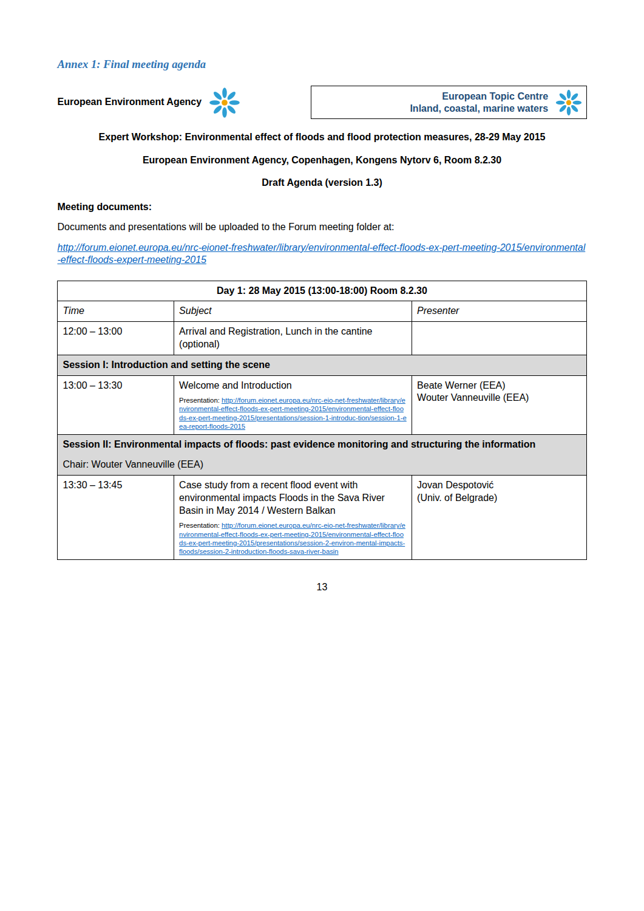Annex 1: Final meeting agenda
| European Environment Agency | European Topic Centre Inland, coastal, marine waters |
Expert Workshop: Environmental effect of floods and flood protection measures, 28-29 May 2015
European Environment Agency, Copenhagen, Kongens Nytorv 6, Room 8.2.30
Draft Agenda (version 1.3)
Meeting documents:
Documents and presentations will be uploaded to the Forum meeting folder at:
http://forum.eionet.europa.eu/nrc-eionet-freshwater/library/environmental-effect-floods-ex-pert-meeting-2015/environmental-effect-floods-expert-meeting-2015
| Day 1: 28 May 2015 (13:00-18:00) Room 8.2.30 |
| Time | Subject | Presenter |
| 12:00 – 13:00 | Arrival and Registration, Lunch in the cantine (optional) | |
| Session I: Introduction and setting the scene |
| 13:00 – 13:30 | Welcome and Introduction Presentation: http://forum.eionet.europa.eu/nrc-eio-net-freshwater/library/environmental-effect-floods-ex-pert-meeting-2015/environmental-effect-floods-ex-pert-meeting-2015/presentations/session-1-introduc-tion/session-1-eea-report-floods-2015 | Beate Werner (EEA) Wouter Vanneuville (EEA) |
| Session II: Environmental impacts of floods: past evidence monitoring and structuring the information Chair: Wouter Vanneuville (EEA) |
| 13:30 – 13:45 | Case study from a recent flood event with environmental impacts Floods in the Sava River Basin in May 2014 / Western Balkan Presentation: http://forum.eionet.europa.eu/nrc-eio-net-freshwater/library/environmental-effect-floods-ex-pert-meeting-2015/environmental-effect-floods-ex-pert-meeting-2015/presentations/session-2-environ-mental-impacts-floods/session-2-introduction-floods-sava-river-basin | Jovan Despotović (Univ. of Belgrade) |
13